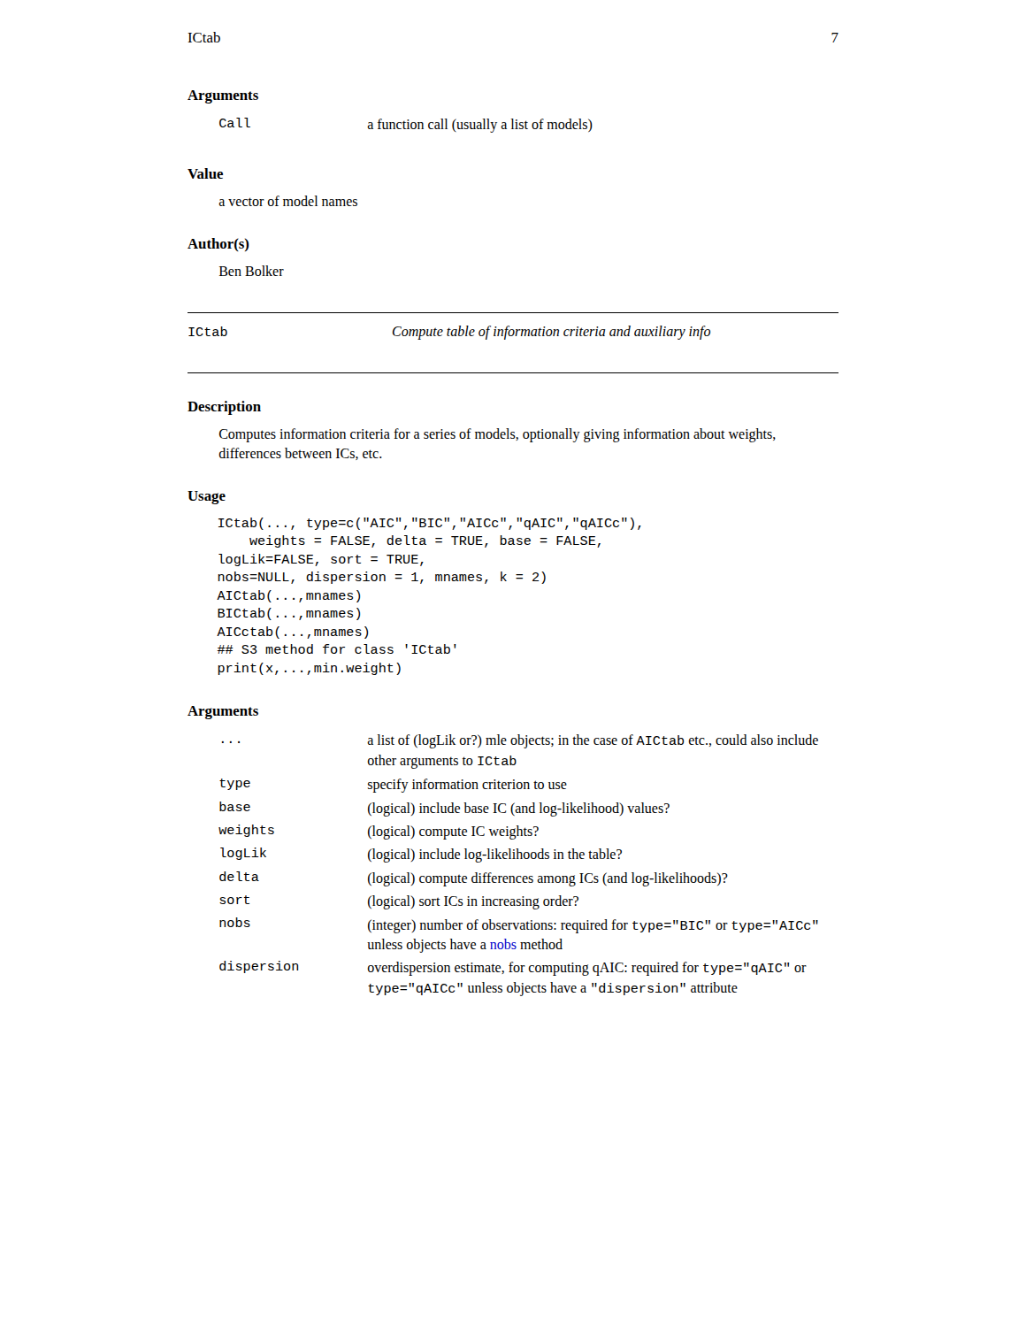ICtab 7
Arguments
Call
a function call (usually a list of models)
Value
a vector of model names
Author(s)
Ben Bolker
ICtab Compute table of information criteria and auxiliary info
Description
Computes information criteria for a series of models, optionally giving information about weights, differences between ICs, etc.
Usage
ICtab(..., type=c("AIC","BIC","AICc","qAIC","qAICc"),
    weights = FALSE, delta = TRUE, base = FALSE,
logLik=FALSE, sort = TRUE,
nobs=NULL, dispersion = 1, mnames, k = 2)
AICtab(...,mnames)
BICtab(...,mnames)
AICctab(...,mnames)
## S3 method for class 'ICtab'
print(x,...,min.weight)
Arguments
...
a list of (logLik or?) mle objects; in the case of AICtab etc., could also include other arguments to ICtab
type
specify information criterion to use
base
(logical) include base IC (and log-likelihood) values?
weights
(logical) compute IC weights?
logLik
(logical) include log-likelihoods in the table?
delta
(logical) compute differences among ICs (and log-likelihoods)?
sort
(logical) sort ICs in increasing order?
nobs
(integer) number of observations: required for type="BIC" or type="AICc" unless objects have a nobs method
dispersion
overdispersion estimate, for computing qAIC: required for type="qAIC" or type="qAICc" unless objects have a "dispersion" attribute